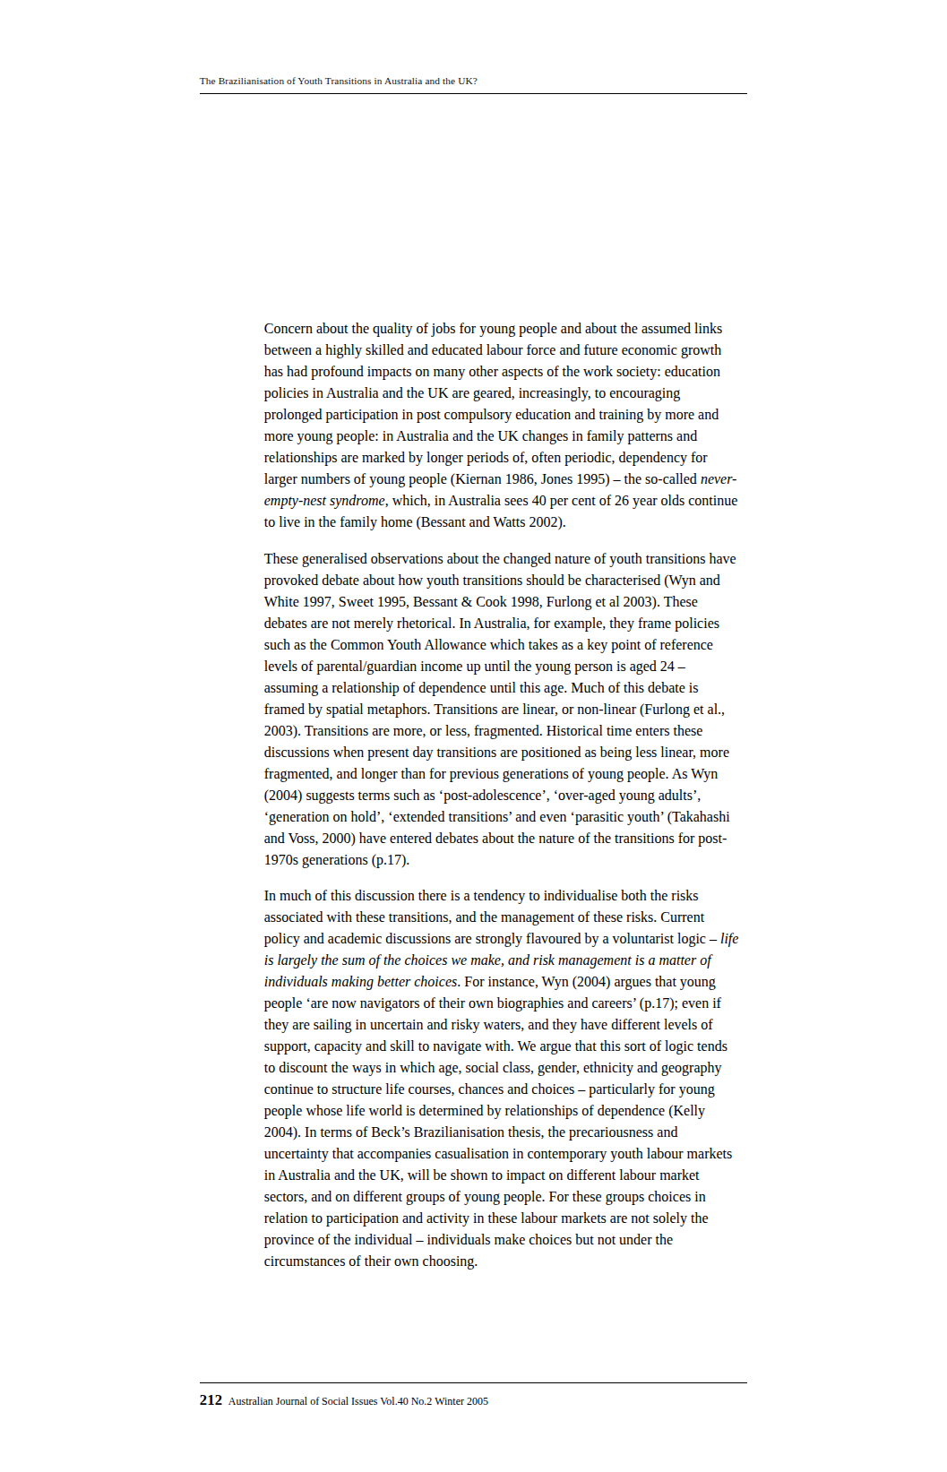The Brazilianisation of Youth Transitions in Australia and the UK?
Concern about the quality of jobs for young people and about the assumed links between a highly skilled and educated labour force and future economic growth has had profound impacts on many other aspects of the work society: education policies in Australia and the UK are geared, increasingly, to encouraging prolonged participation in post compulsory education and training by more and more young people: in Australia and the UK changes in family patterns and relationships are marked by longer periods of, often periodic, dependency for larger numbers of young people (Kiernan 1986, Jones 1995) – the so-called never-empty-nest syndrome, which, in Australia sees 40 per cent of 26 year olds continue to live in the family home (Bessant and Watts 2002).
These generalised observations about the changed nature of youth transitions have provoked debate about how youth transitions should be characterised (Wyn and White 1997, Sweet 1995, Bessant & Cook 1998, Furlong et al 2003). These debates are not merely rhetorical. In Australia, for example, they frame policies such as the Common Youth Allowance which takes as a key point of reference levels of parental/guardian income up until the young person is aged 24 – assuming a relationship of dependence until this age. Much of this debate is framed by spatial metaphors. Transitions are linear, or non-linear (Furlong et al., 2003). Transitions are more, or less, fragmented. Historical time enters these discussions when present day transitions are positioned as being less linear, more fragmented, and longer than for previous generations of young people. As Wyn (2004) suggests terms such as ‘post-adolescence’, ‘over-aged young adults’, ‘generation on hold’, ‘extended transitions’ and even ‘parasitic youth’ (Takahashi and Voss, 2000) have entered debates about the nature of the transitions for post-1970s generations (p.17).
In much of this discussion there is a tendency to individualise both the risks associated with these transitions, and the management of these risks. Current policy and academic discussions are strongly flavoured by a voluntarist logic – life is largely the sum of the choices we make, and risk management is a matter of individuals making better choices. For instance, Wyn (2004) argues that young people ‘are now navigators of their own biographies and careers’ (p.17); even if they are sailing in uncertain and risky waters, and they have different levels of support, capacity and skill to navigate with. We argue that this sort of logic tends to discount the ways in which age, social class, gender, ethnicity and geography continue to structure life courses, chances and choices – particularly for young people whose life world is determined by relationships of dependence (Kelly 2004). In terms of Beck’s Brazilianisation thesis, the precariousness and uncertainty that accompanies casualisation in contemporary youth labour markets in Australia and the UK, will be shown to impact on different labour market sectors, and on different groups of young people. For these groups choices in relation to participation and activity in these labour markets are not solely the province of the individual – individuals make choices but not under the circumstances of their own choosing.
212 Australian Journal of Social Issues Vol.40 No.2 Winter 2005